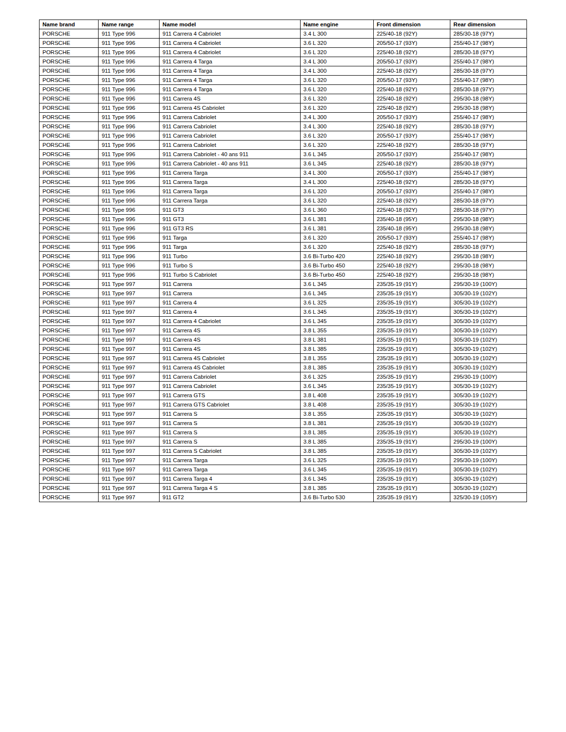Porsche 911 Type 996 and Type 997 tyre dimensions
| Name brand | Name range | Name model | Name engine | Front dimension | Rear dimension |
| --- | --- | --- | --- | --- | --- |
| PORSCHE | 911 Type 996 | 911 Carrera 4 Cabriolet | 3.4 L 300 | 225/40-18 (92Y) | 285/30-18 (97Y) |
| PORSCHE | 911 Type 996 | 911 Carrera 4 Cabriolet | 3.6 L 320 | 205/50-17 (93Y) | 255/40-17 (98Y) |
| PORSCHE | 911 Type 996 | 911 Carrera 4 Cabriolet | 3.6 L 320 | 225/40-18 (92Y) | 285/30-18 (97Y) |
| PORSCHE | 911 Type 996 | 911 Carrera 4 Targa | 3.4 L 300 | 205/50-17 (93Y) | 255/40-17 (98Y) |
| PORSCHE | 911 Type 996 | 911 Carrera 4 Targa | 3.4 L 300 | 225/40-18 (92Y) | 285/30-18 (97Y) |
| PORSCHE | 911 Type 996 | 911 Carrera 4 Targa | 3.6 L 320 | 205/50-17 (93Y) | 255/40-17 (98Y) |
| PORSCHE | 911 Type 996 | 911 Carrera 4 Targa | 3.6 L 320 | 225/40-18 (92Y) | 285/30-18 (97Y) |
| PORSCHE | 911 Type 996 | 911 Carrera 4S | 3.6 L 320 | 225/40-18 (92Y) | 295/30-18 (98Y) |
| PORSCHE | 911 Type 996 | 911 Carrera 4S Cabriolet | 3.6 L 320 | 225/40-18 (92Y) | 295/30-18 (98Y) |
| PORSCHE | 911 Type 996 | 911 Carrera Cabriolet | 3.4 L 300 | 205/50-17 (93Y) | 255/40-17 (98Y) |
| PORSCHE | 911 Type 996 | 911 Carrera Cabriolet | 3.4 L 300 | 225/40-18 (92Y) | 285/30-18 (97Y) |
| PORSCHE | 911 Type 996 | 911 Carrera Cabriolet | 3.6 L 320 | 205/50-17 (93Y) | 255/40-17 (98Y) |
| PORSCHE | 911 Type 996 | 911 Carrera Cabriolet | 3.6 L 320 | 225/40-18 (92Y) | 285/30-18 (97Y) |
| PORSCHE | 911 Type 996 | 911 Carrera Cabriolet - 40 ans 911 | 3.6 L 345 | 205/50-17 (93Y) | 255/40-17 (98Y) |
| PORSCHE | 911 Type 996 | 911 Carrera Cabriolet - 40 ans 911 | 3.6 L 345 | 225/40-18 (92Y) | 285/30-18 (97Y) |
| PORSCHE | 911 Type 996 | 911 Carrera Targa | 3.4 L 300 | 205/50-17 (93Y) | 255/40-17 (98Y) |
| PORSCHE | 911 Type 996 | 911 Carrera Targa | 3.4 L 300 | 225/40-18 (92Y) | 285/30-18 (97Y) |
| PORSCHE | 911 Type 996 | 911 Carrera Targa | 3.6 L 320 | 205/50-17 (93Y) | 255/40-17 (98Y) |
| PORSCHE | 911 Type 996 | 911 Carrera Targa | 3.6 L 320 | 225/40-18 (92Y) | 285/30-18 (97Y) |
| PORSCHE | 911 Type 996 | 911 GT3 | 3.6 L 360 | 225/40-18 (92Y) | 285/30-18 (97Y) |
| PORSCHE | 911 Type 996 | 911 GT3 | 3.6 L 381 | 235/40-18 (95Y) | 295/30-18 (98Y) |
| PORSCHE | 911 Type 996 | 911 GT3 RS | 3.6 L 381 | 235/40-18 (95Y) | 295/30-18 (98Y) |
| PORSCHE | 911 Type 996 | 911 Targa | 3.6 L 320 | 205/50-17 (93Y) | 255/40-17 (98Y) |
| PORSCHE | 911 Type 996 | 911 Targa | 3.6 L 320 | 225/40-18 (92Y) | 285/30-18 (97Y) |
| PORSCHE | 911 Type 996 | 911 Turbo | 3.6 Bi-Turbo 420 | 225/40-18 (92Y) | 295/30-18 (98Y) |
| PORSCHE | 911 Type 996 | 911 Turbo S | 3.6 Bi-Turbo 450 | 225/40-18 (92Y) | 295/30-18 (98Y) |
| PORSCHE | 911 Type 996 | 911 Turbo S Cabriolet | 3.6 Bi-Turbo 450 | 225/40-18 (92Y) | 295/30-18 (98Y) |
| PORSCHE | 911 Type 997 | 911 Carrera | 3.6 L 345 | 235/35-19 (91Y) | 295/30-19 (100Y) |
| PORSCHE | 911 Type 997 | 911 Carrera | 3.6 L 345 | 235/35-19 (91Y) | 305/30-19 (102Y) |
| PORSCHE | 911 Type 997 | 911 Carrera 4 | 3.6 L 325 | 235/35-19 (91Y) | 305/30-19 (102Y) |
| PORSCHE | 911 Type 997 | 911 Carrera 4 | 3.6 L 345 | 235/35-19 (91Y) | 305/30-19 (102Y) |
| PORSCHE | 911 Type 997 | 911 Carrera 4 Cabriolet | 3.6 L 345 | 235/35-19 (91Y) | 305/30-19 (102Y) |
| PORSCHE | 911 Type 997 | 911 Carrera 4S | 3.8 L 355 | 235/35-19 (91Y) | 305/30-19 (102Y) |
| PORSCHE | 911 Type 997 | 911 Carrera 4S | 3.8 L 381 | 235/35-19 (91Y) | 305/30-19 (102Y) |
| PORSCHE | 911 Type 997 | 911 Carrera 4S | 3.8 L 385 | 235/35-19 (91Y) | 305/30-19 (102Y) |
| PORSCHE | 911 Type 997 | 911 Carrera 4S Cabriolet | 3.8 L 355 | 235/35-19 (91Y) | 305/30-19 (102Y) |
| PORSCHE | 911 Type 997 | 911 Carrera 4S Cabriolet | 3.8 L 385 | 235/35-19 (91Y) | 305/30-19 (102Y) |
| PORSCHE | 911 Type 997 | 911 Carrera Cabriolet | 3.6 L 325 | 235/35-19 (91Y) | 295/30-19 (100Y) |
| PORSCHE | 911 Type 997 | 911 Carrera Cabriolet | 3.6 L 345 | 235/35-19 (91Y) | 305/30-19 (102Y) |
| PORSCHE | 911 Type 997 | 911 Carrera GTS | 3.8 L 408 | 235/35-19 (91Y) | 305/30-19 (102Y) |
| PORSCHE | 911 Type 997 | 911 Carrera GTS Cabriolet | 3.8 L 408 | 235/35-19 (91Y) | 305/30-19 (102Y) |
| PORSCHE | 911 Type 997 | 911 Carrera S | 3.8 L 355 | 235/35-19 (91Y) | 305/30-19 (102Y) |
| PORSCHE | 911 Type 997 | 911 Carrera S | 3.8 L 381 | 235/35-19 (91Y) | 305/30-19 (102Y) |
| PORSCHE | 911 Type 997 | 911 Carrera S | 3.8 L 385 | 235/35-19 (91Y) | 305/30-19 (102Y) |
| PORSCHE | 911 Type 997 | 911 Carrera S | 3.8 L 385 | 235/35-19 (91Y) | 295/30-19 (100Y) |
| PORSCHE | 911 Type 997 | 911 Carrera S Cabriolet | 3.8 L 385 | 235/35-19 (91Y) | 305/30-19 (102Y) |
| PORSCHE | 911 Type 997 | 911 Carrera Targa | 3.6 L 325 | 235/35-19 (91Y) | 295/30-19 (100Y) |
| PORSCHE | 911 Type 997 | 911 Carrera Targa | 3.6 L 345 | 235/35-19 (91Y) | 305/30-19 (102Y) |
| PORSCHE | 911 Type 997 | 911 Carrera Targa 4 | 3.6 L 345 | 235/35-19 (91Y) | 305/30-19 (102Y) |
| PORSCHE | 911 Type 997 | 911 Carrera Targa 4 S | 3.8 L 385 | 235/35-19 (91Y) | 305/30-19 (102Y) |
| PORSCHE | 911 Type 997 | 911 GT2 | 3.6 Bi-Turbo 530 | 235/35-19 (91Y) | 325/30-19 (105Y) |